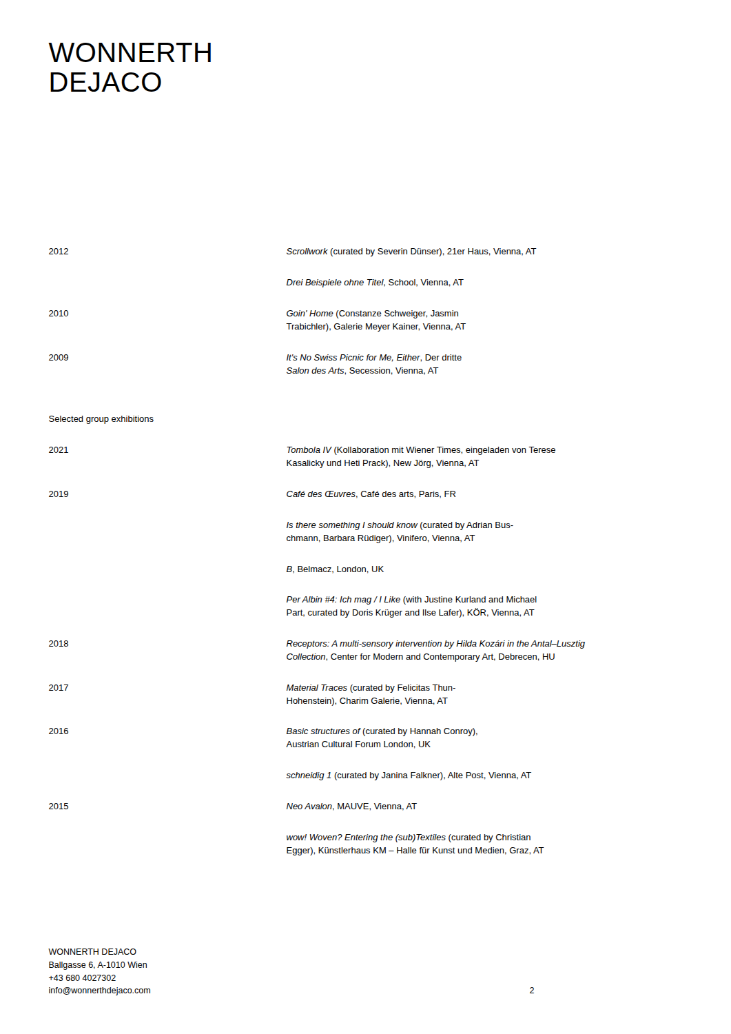WONNERTH
DEJACO
| 2012 | Scrollwork (curated by Severin Dünser), 21er Haus, Vienna, AT |
| | Drei Beispiele ohne Titel , School, Vienna, AT |
| 2010 | Goin' Home (Constanze Schweiger, Jasmin Trabichler), Galerie Meyer Kainer, Vienna, AT |
| 2009 | It's No Swiss Picnic for Me, Either , Der dritte Salon des Arts , Secession, Vienna, AT |
| Selected group exhibitions | |
| 2021 | Tombola IV (Kollaboration mit Wiener Times, eingeladen von Terese Kasalicky und Heti Prack), New Jörg, Vienna, AT |
| 2019 | Café des Œuvres , Café des arts, Paris, FR |
| | Is there something I should know (curated by Adrian Bus- chmann, Barbara Rüdiger), Vinifero, Vienna, AT |
| | B , Belmacz, London, UK |
| | Per Albin #4: Ich mag / I Like (with Justine Kurland and Michael Part, curated by Doris Krüger and Ilse Lafer), KÖR, Vienna, AT |
| 2018 | Receptors: A multi-sensory intervention by Hilda Kozári in the Antal–Lusztig Collection , Center for Modern and Contemporary Art, Debrecen, HU |
| 2017 | Material Traces (curated by Felicitas Thun- Hohenstein), Charim Galerie, Vienna, AT |
| 2016 | Basic structures of (curated by Hannah Conroy), Austrian Cultural Forum London, UK |
| | schneidig 1 (curated by Janina Falkner), Alte Post, Vienna, AT |
| 2015 | Neo Avalon , MAUVE, Vienna, AT |
| | wow! Woven? Entering the (sub)Textiles (curated by Christian Egger), Künstlerhaus KM – Halle für Kunst und Medien, Graz, AT |
WONNERTH DEJACO
Ballgasse 6, A-1010 Wien
+43 680 4027302
info@wonnerthdejaco.com 2